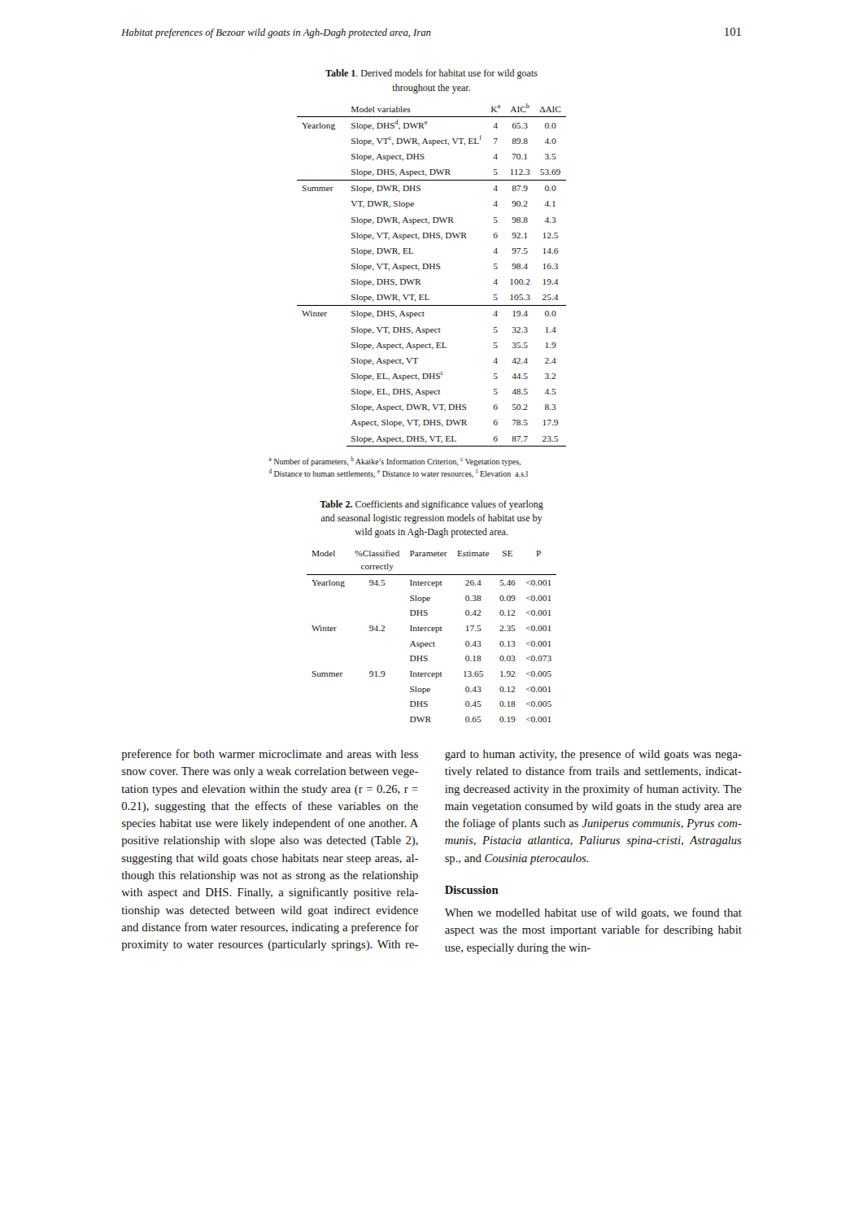Habitat preferences of Bezoar wild goats in Agh-Dagh protected area, Iran 101
Table 1 . Derived models for habitat use for wild goats throughout the year.
| | Model variables | K a | AIC b | ΔAIC |
| --- | --- | --- | --- | --- |
| Yearlong | Slope, DHS d , DWR e | 4 | 65.3 | 0.0 |
| Slope, VT c , DWR, Aspect, VT, EL f | 7 | 89.8 | 4.0 |
| Slope, Aspect, DHS | 4 | 70.1 | 3.5 |
| Slope, DHS, Aspect, DWR | 5 | 112.3 | 53.69 |
| Summer | Slope, DWR, DHS | 4 | 87.9 | 0.0 |
| VT, DWR, Slope | 4 | 90.2 | 4.1 |
| Slope, DWR, Aspect, DWR | 5 | 98.8 | 4.3 |
| Slope, VT, Aspect, DHS, DWR | 6 | 92.1 | 12.5 |
| Slope, DWR, EL | 4 | 97.5 | 14.6 |
| Slope, VT, Aspect, DHS | 5 | 98.4 | 16.3 |
| Slope, DHS, DWR | 4 | 100.2 | 19.4 |
| Slope, DWR, VT, EL | 5 | 105.3 | 25.4 |
| Winter | Slope, DHS, Aspect | 4 | 19.4 | 0.0 |
| Slope, VT, DHS, Aspect | 5 | 32.3 | 1.4 |
| Slope, Aspect, Aspect, EL | 5 | 35.5 | 1.9 |
| Slope, Aspect, VT | 4 | 42.4 | 2.4 |
| Slope, EL, Aspect, DHS c | 5 | 44.5 | 3.2 |
| Slope, EL, DHS, Aspect | 5 | 48.5 | 4.5 |
| Slope, Aspect, DWR, VT, DHS | 6 | 50.2 | 8.3 |
| Aspect, Slope, VT, DHS, DWR | 6 | 78.5 | 17.9 |
| Slope, Aspect, DHS, VT, EL | 6 | 87.7 | 23.5 |
a Number of parameters, b Akaike’s Information Criterion, c Vegetation types,
d Distance to human settlements, e Distance to water resources, f Elevation a.s.l
Table 2. Coefficients and significance values of yearlong and seasonal logistic regression models of habitat use by wild goats in Agh-Dagh protected area.
| Model | %Classified correctly | Parameter | Estimate | SE | P |
| --- | --- | --- | --- | --- | --- |
| Yearlong | 94.5 | Intercept | 26.4 | 5.46 | <0.001 |
| Slope | 0.38 | 0.09 | <0.001 |
| DHS | 0.42 | 0.12 | <0.001 |
| Winter | 94.2 | Intercept | 17.5 | 2.35 | <0.001 |
| Aspect | 0.43 | 0.13 | <0.001 |
| DHS | 0.18 | 0.03 | <0.073 |
| Summer | 91.9 | Intercept | 13.65 | 1.92 | <0.005 |
| Slope | 0.43 | 0.12 | <0.001 |
| DHS | 0.45 | 0.18 | <0.005 |
| DWR | 0.65 | 0.19 | <0.001 |
preference for both warmer microclimate and areas with less snow cover. There was only a weak correlation between vegetation types and elevation within the study area (r = 0.26, r = 0.21), suggesting that the effects of these variables on the species habitat use were likely independent of one another. A positive relationship with slope also was detected (Table 2), suggesting that wild goats chose habitats near steep areas, although this relationship was not as strong as the relationship with aspect and DHS. Finally, a significantly positive relationship was detected between wild goat indirect evidence and distance from water resources, indicating a preference for proximity to water resources (particularly springs). With regard to human activity, the presence of wild goats was negatively related to distance from trails and settlements, indicating decreased activity in the proximity of human activity. The main vegetation consumed by wild goats in the study area are the foliage of plants such as Juniperus communis, Pyrus communis, Pistacia atlantica, Paliurus spina-cristi, Astragalus sp., and Cousinia pterocaulos.
Discussion
When we modelled habitat use of wild goats, we found that aspect was the most important variable for describing habit use, especially during the win-